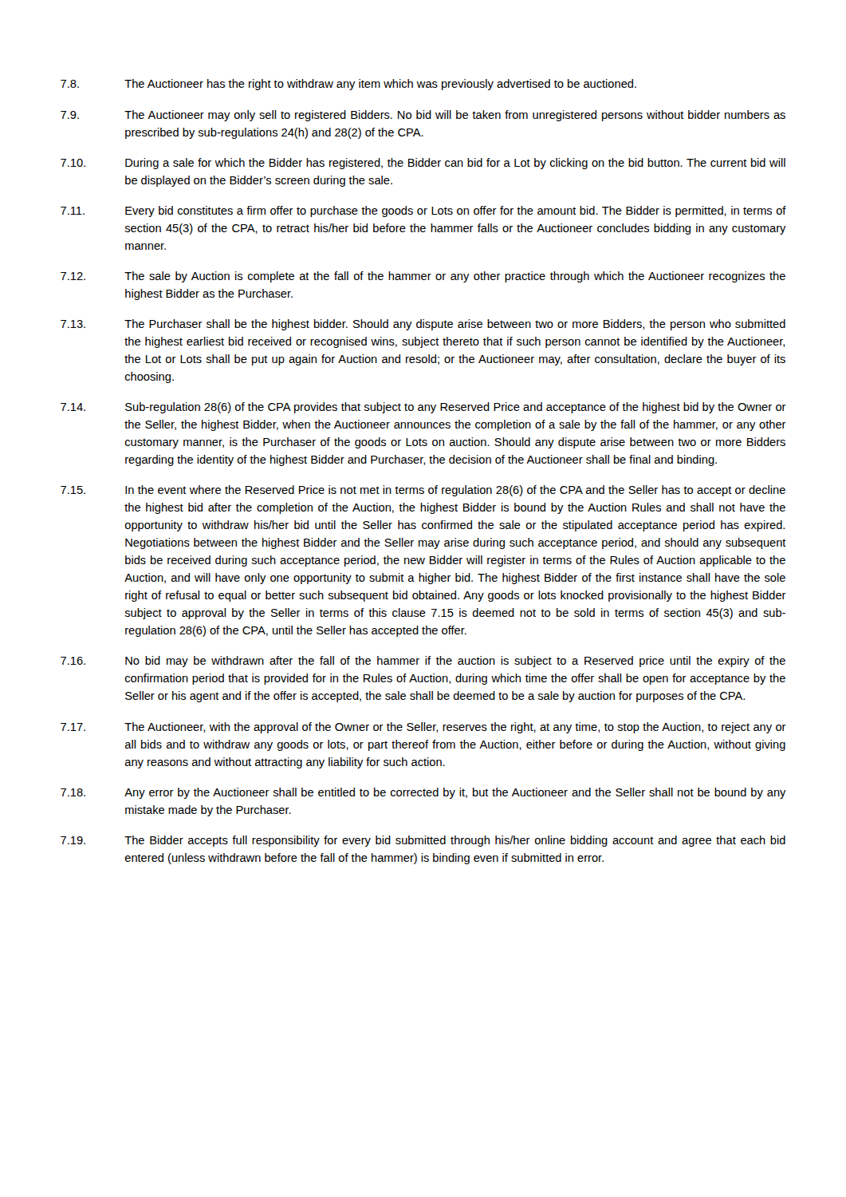7.8. The Auctioneer has the right to withdraw any item which was previously advertised to be auctioned.
7.9. The Auctioneer may only sell to registered Bidders. No bid will be taken from unregistered persons without bidder numbers as prescribed by sub-regulations 24(h) and 28(2) of the CPA.
7.10. During a sale for which the Bidder has registered, the Bidder can bid for a Lot by clicking on the bid button. The current bid will be displayed on the Bidder’s screen during the sale.
7.11. Every bid constitutes a firm offer to purchase the goods or Lots on offer for the amount bid. The Bidder is permitted, in terms of section 45(3) of the CPA, to retract his/her bid before the hammer falls or the Auctioneer concludes bidding in any customary manner.
7.12. The sale by Auction is complete at the fall of the hammer or any other practice through which the Auctioneer recognizes the highest Bidder as the Purchaser.
7.13. The Purchaser shall be the highest bidder. Should any dispute arise between two or more Bidders, the person who submitted the highest earliest bid received or recognised wins, subject thereto that if such person cannot be identified by the Auctioneer, the Lot or Lots shall be put up again for Auction and resold; or the Auctioneer may, after consultation, declare the buyer of its choosing.
7.14. Sub-regulation 28(6) of the CPA provides that subject to any Reserved Price and acceptance of the highest bid by the Owner or the Seller, the highest Bidder, when the Auctioneer announces the completion of a sale by the fall of the hammer, or any other customary manner, is the Purchaser of the goods or Lots on auction. Should any dispute arise between two or more Bidders regarding the identity of the highest Bidder and Purchaser, the decision of the Auctioneer shall be final and binding.
7.15. In the event where the Reserved Price is not met in terms of regulation 28(6) of the CPA and the Seller has to accept or decline the highest bid after the completion of the Auction, the highest Bidder is bound by the Auction Rules and shall not have the opportunity to withdraw his/her bid until the Seller has confirmed the sale or the stipulated acceptance period has expired. Negotiations between the highest Bidder and the Seller may arise during such acceptance period, and should any subsequent bids be received during such acceptance period, the new Bidder will register in terms of the Rules of Auction applicable to the Auction, and will have only one opportunity to submit a higher bid. The highest Bidder of the first instance shall have the sole right of refusal to equal or better such subsequent bid obtained. Any goods or lots knocked provisionally to the highest Bidder subject to approval by the Seller in terms of this clause 7.15 is deemed not to be sold in terms of section 45(3) and sub-regulation 28(6) of the CPA, until the Seller has accepted the offer.
7.16. No bid may be withdrawn after the fall of the hammer if the auction is subject to a Reserved price until the expiry of the confirmation period that is provided for in the Rules of Auction, during which time the offer shall be open for acceptance by the Seller or his agent and if the offer is accepted, the sale shall be deemed to be a sale by auction for purposes of the CPA.
7.17. The Auctioneer, with the approval of the Owner or the Seller, reserves the right, at any time, to stop the Auction, to reject any or all bids and to withdraw any goods or lots, or part thereof from the Auction, either before or during the Auction, without giving any reasons and without attracting any liability for such action.
7.18. Any error by the Auctioneer shall be entitled to be corrected by it, but the Auctioneer and the Seller shall not be bound by any mistake made by the Purchaser.
7.19. The Bidder accepts full responsibility for every bid submitted through his/her online bidding account and agree that each bid entered (unless withdrawn before the fall of the hammer) is binding even if submitted in error.